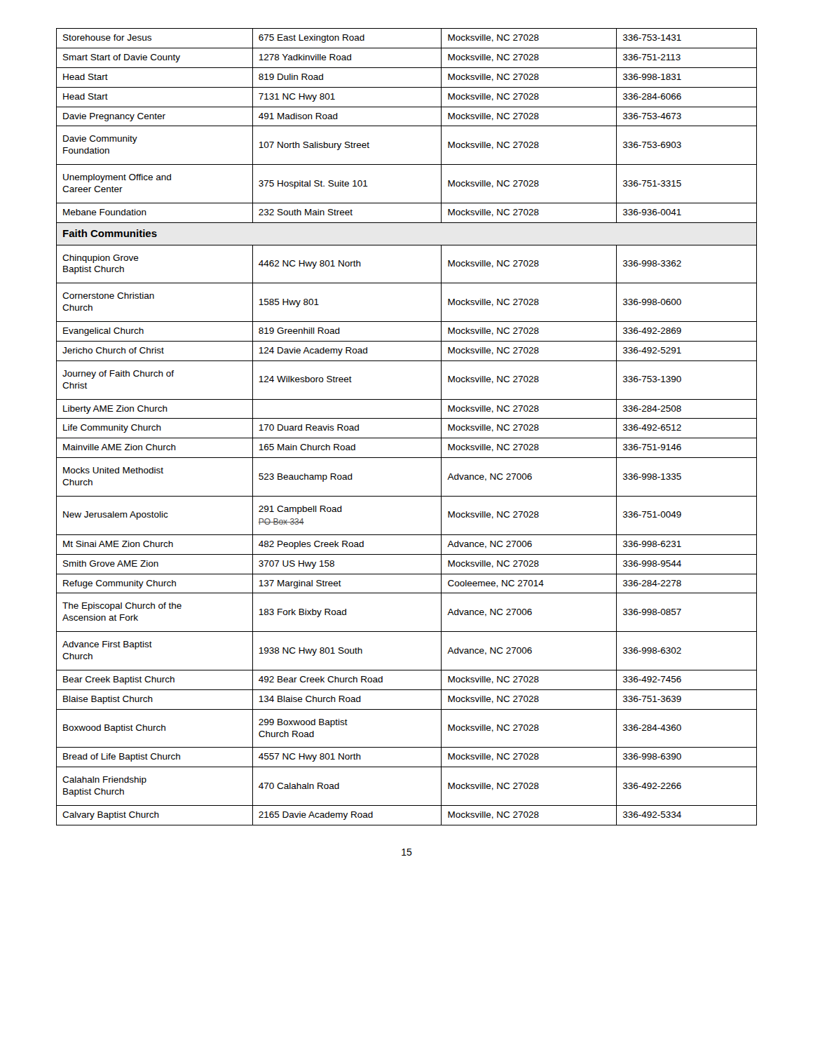| Storehouse for Jesus | 675 East Lexington Road | Mocksville, NC 27028 | 336-753-1431 |
| Smart Start of Davie County | 1278 Yadkinville Road | Mocksville, NC 27028 | 336-751-2113 |
| Head Start | 819 Dulin Road | Mocksville, NC 27028 | 336-998-1831 |
| Head Start | 7131 NC Hwy 801 | Mocksville, NC 27028 | 336-284-6066 |
| Davie Pregnancy Center | 491 Madison Road | Mocksville, NC 27028 | 336-753-4673 |
| Davie Community Foundation | 107 North Salisbury Street | Mocksville, NC 27028 | 336-753-6903 |
| Unemployment Office and Career Center | 375 Hospital St. Suite 101 | Mocksville, NC 27028 | 336-751-3315 |
| Mebane Foundation | 232 South Main Street | Mocksville, NC 27028 | 336-936-0041 |
| Faith Communities |
| Chinqupion Grove Baptist Church | 4462 NC Hwy 801 North | Mocksville, NC 27028 | 336-998-3362 |
| Cornerstone Christian Church | 1585 Hwy 801 | Mocksville, NC 27028 | 336-998-0600 |
| Evangelical Church | 819 Greenhill Road | Mocksville, NC 27028 | 336-492-2869 |
| Jericho Church of Christ | 124 Davie Academy Road | Mocksville, NC 27028 | 336-492-5291 |
| Journey of Faith Church of Christ | 124 Wilkesboro Street | Mocksville, NC 27028 | 336-753-1390 |
| Liberty AME Zion Church | | Mocksville, NC 27028 | 336-284-2508 |
| Life Community Church | 170 Duard Reavis Road | Mocksville, NC 27028 | 336-492-6512 |
| Mainville AME Zion Church | 165 Main Church Road | Mocksville, NC 27028 | 336-751-9146 |
| Mocks United Methodist Church | 523 Beauchamp Road | Advance, NC 27006 | 336-998-1335 |
| New Jerusalem Apostolic | 291 Campbell Road PO Box 334 | Mocksville, NC 27028 | 336-751-0049 |
| Mt Sinai AME Zion Church | 482 Peoples Creek Road | Advance, NC 27006 | 336-998-6231 |
| Smith Grove AME Zion | 3707 US Hwy 158 | Mocksville, NC 27028 | 336-998-9544 |
| Refuge Community Church | 137 Marginal Street | Cooleemee, NC 27014 | 336-284-2278 |
| The Episcopal Church of the Ascension at Fork | 183 Fork Bixby Road | Advance, NC 27006 | 336-998-0857 |
| Advance First Baptist Church | 1938 NC Hwy 801 South | Advance, NC 27006 | 336-998-6302 |
| Bear Creek Baptist Church | 492 Bear Creek Church Road | Mocksville, NC 27028 | 336-492-7456 |
| Blaise Baptist Church | 134 Blaise Church Road | Mocksville, NC 27028 | 336-751-3639 |
| Boxwood Baptist Church | 299 Boxwood Baptist Church Road | Mocksville, NC 27028 | 336-284-4360 |
| Bread of Life Baptist Church | 4557 NC Hwy 801 North | Mocksville, NC 27028 | 336-998-6390 |
| Calahaln Friendship Baptist Church | 470 Calahaln Road | Mocksville, NC 27028 | 336-492-2266 |
| Calvary Baptist Church | 2165 Davie Academy Road | Mocksville, NC 27028 | 336-492-5334 |
15